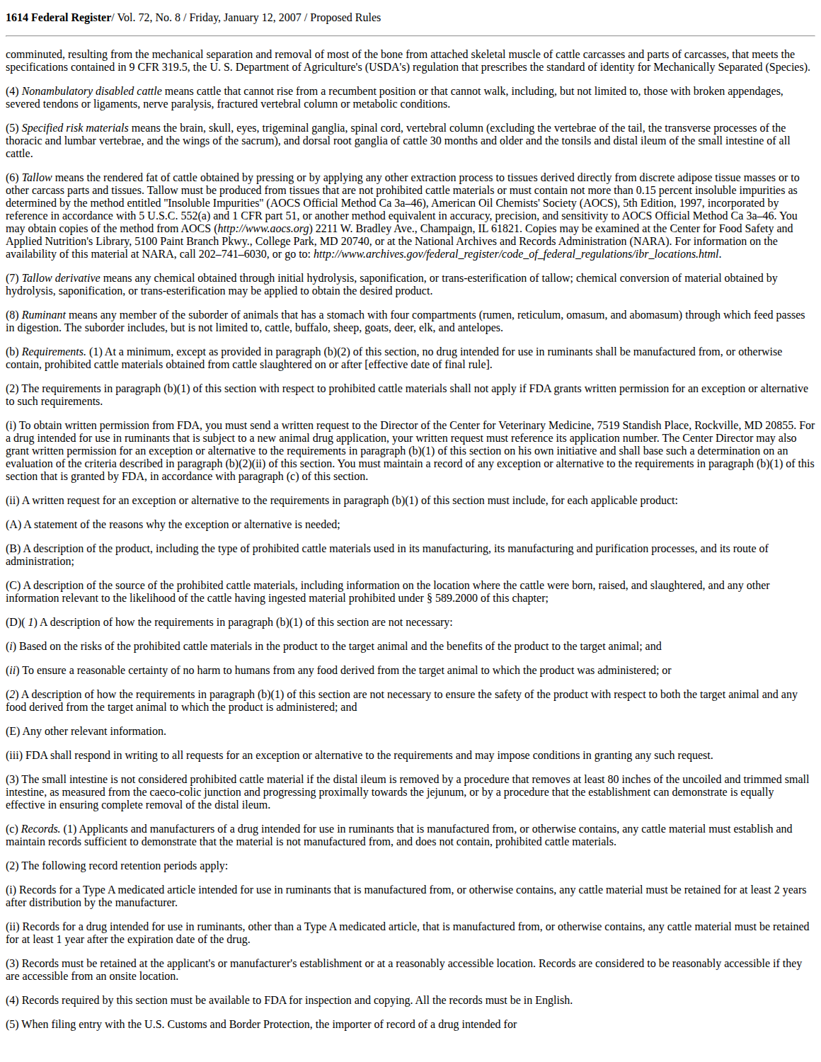1614 Federal Register/ Vol. 72, No. 8 / Friday, January 12, 2007 / Proposed Rules
comminuted, resulting from the mechanical separation and removal of most of the bone from attached skeletal muscle of cattle carcasses and parts of carcasses, that meets the specifications contained in 9 CFR 319.5, the U. S. Department of Agriculture's (USDA's) regulation that prescribes the standard of identity for Mechanically Separated (Species).
(4) Nonambulatory disabled cattle means cattle that cannot rise from a recumbent position or that cannot walk, including, but not limited to, those with broken appendages, severed tendons or ligaments, nerve paralysis, fractured vertebral column or metabolic conditions.
(5) Specified risk materials means the brain, skull, eyes, trigeminal ganglia, spinal cord, vertebral column (excluding the vertebrae of the tail, the transverse processes of the thoracic and lumbar vertebrae, and the wings of the sacrum), and dorsal root ganglia of cattle 30 months and older and the tonsils and distal ileum of the small intestine of all cattle.
(6) Tallow means the rendered fat of cattle obtained by pressing or by applying any other extraction process to tissues derived directly from discrete adipose tissue masses or to other carcass parts and tissues. Tallow must be produced from tissues that are not prohibited cattle materials or must contain not more than 0.15 percent insoluble impurities as determined by the method entitled ''Insoluble Impurities'' (AOCS Official Method Ca 3a–46), American Oil Chemists' Society (AOCS), 5th Edition, 1997, incorporated by reference in accordance with 5 U.S.C. 552(a) and 1 CFR part 51, or another method equivalent in accuracy, precision, and sensitivity to AOCS Official Method Ca 3a–46. You may obtain copies of the method from AOCS (http://www.aocs.org) 2211 W. Bradley Ave., Champaign, IL 61821. Copies may be examined at the Center for Food Safety and Applied Nutrition's Library, 5100 Paint Branch Pkwy., College Park, MD 20740, or at the National Archives and Records Administration (NARA). For information on the availability of this material at NARA, call 202–741–6030, or go to: http://www.archives.gov/federal_register/code_of_federal_regulations/ibr_locations.html.
(7) Tallow derivative means any chemical obtained through initial hydrolysis, saponification, or trans-esterification of tallow; chemical conversion of material obtained by hydrolysis, saponification, or trans-esterification may be applied to obtain the desired product.
(8) Ruminant means any member of the suborder of animals that has a stomach with four compartments (rumen, reticulum, omasum, and abomasum) through which feed passes in digestion. The suborder includes, but is not limited to, cattle, buffalo, sheep, goats, deer, elk, and antelopes.
(b) Requirements. (1) At a minimum, except as provided in paragraph (b)(2) of this section, no drug intended for use in ruminants shall be manufactured from, or otherwise contain, prohibited cattle materials obtained from cattle slaughtered on or after [effective date of final rule].
(2) The requirements in paragraph (b)(1) of this section with respect to prohibited cattle materials shall not apply if FDA grants written permission for an exception or alternative to such requirements.
(i) To obtain written permission from FDA, you must send a written request to the Director of the Center for Veterinary Medicine, 7519 Standish Place, Rockville, MD 20855. For a drug intended for use in ruminants that is subject to a new animal drug application, your written request must reference its application number. The Center Director may also grant written permission for an exception or alternative to the requirements in paragraph (b)(1) of this section on his own initiative and shall base such a determination on an evaluation of the criteria described in paragraph (b)(2)(ii) of this section. You must maintain a record of any exception or alternative to the requirements in paragraph (b)(1) of this section that is granted by FDA, in accordance with paragraph (c) of this section.
(ii) A written request for an exception or alternative to the requirements in paragraph (b)(1) of this section must include, for each applicable product:
(A) A statement of the reasons why the exception or alternative is needed;
(B) A description of the product, including the type of prohibited cattle materials used in its manufacturing, its manufacturing and purification processes, and its route of administration;
(C) A description of the source of the prohibited cattle materials, including information on the location where the cattle were born, raised, and slaughtered, and any other information relevant to the likelihood of the cattle having ingested material prohibited under § 589.2000 of this chapter;
(D)( 1) A description of how the requirements in paragraph (b)(1) of this section are not necessary:
(i) Based on the risks of the prohibited cattle materials in the product to the target animal and the benefits of the product to the target animal; and
(ii) To ensure a reasonable certainty of no harm to humans from any food derived from the target animal to which the product was administered; or
(2) A description of how the requirements in paragraph (b)(1) of this section are not necessary to ensure the safety of the product with respect to both the target animal and any food derived from the target animal to which the product is administered; and
(E) Any other relevant information.
(iii) FDA shall respond in writing to all requests for an exception or alternative to the requirements and may impose conditions in granting any such request.
(3) The small intestine is not considered prohibited cattle material if the distal ileum is removed by a procedure that removes at least 80 inches of the uncoiled and trimmed small intestine, as measured from the caeco-colic junction and progressing proximally towards the jejunum, or by a procedure that the establishment can demonstrate is equally effective in ensuring complete removal of the distal ileum.
(c) Records. (1) Applicants and manufacturers of a drug intended for use in ruminants that is manufactured from, or otherwise contains, any cattle material must establish and maintain records sufficient to demonstrate that the material is not manufactured from, and does not contain, prohibited cattle materials.
(2) The following record retention periods apply:
(i) Records for a Type A medicated article intended for use in ruminants that is manufactured from, or otherwise contains, any cattle material must be retained for at least 2 years after distribution by the manufacturer.
(ii) Records for a drug intended for use in ruminants, other than a Type A medicated article, that is manufactured from, or otherwise contains, any cattle material must be retained for at least 1 year after the expiration date of the drug.
(3) Records must be retained at the applicant's or manufacturer's establishment or at a reasonably accessible location. Records are considered to be reasonably accessible if they are accessible from an onsite location.
(4) Records required by this section must be available to FDA for inspection and copying. All the records must be in English.
(5) When filing entry with the U.S. Customs and Border Protection, the importer of record of a drug intended for